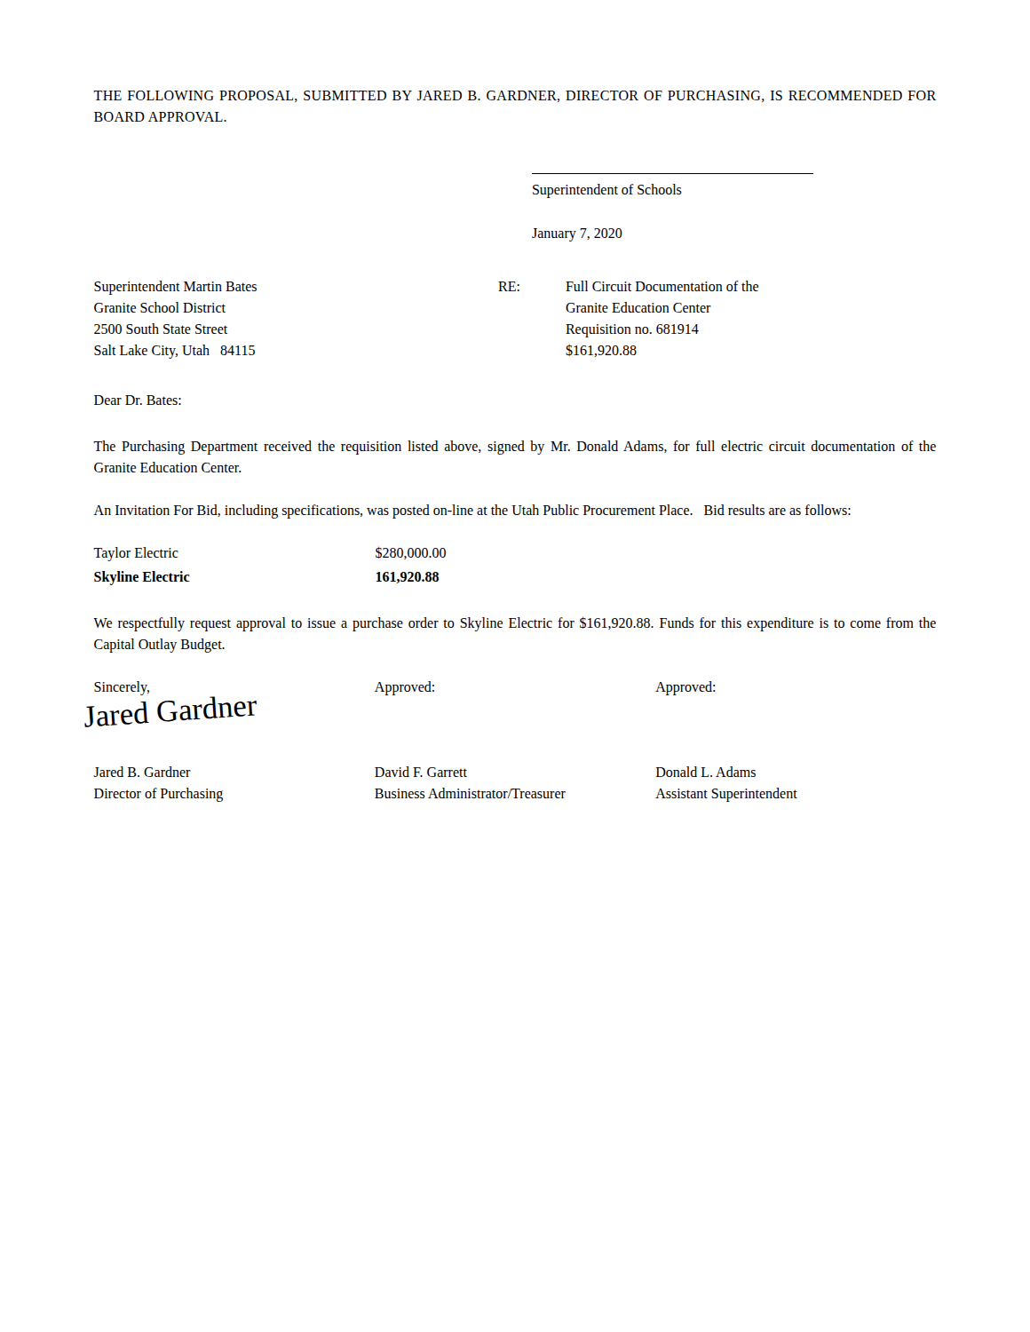The following proposal, submitted by Jared B. Gardner, Director of Purchasing, is recommended for Board approval.
Superintendent of Schools
January 7, 2020
| Superintendent Martin Bates Granite School District 2500 South State Street Salt Lake City, Utah 84115 | RE: | Full Circuit Documentation of the Granite Education Center Requisition no. 681914 $161,920.88 |
Dear Dr. Bates:
The Purchasing Department received the requisition listed above, signed by Mr. Donald Adams, for full electric circuit documentation of the Granite Education Center.
An Invitation For Bid, including specifications, was posted on-line at the Utah Public Procurement Place. Bid results are as follows:
| Taylor Electric | $280,000.00 |
| Skyline Electric | 161,920.88 |
We respectfully request approval to issue a purchase order to Skyline Electric for $161,920.88. Funds for this expenditure is to come from the Capital Outlay Budget.
| Sincerely, | Approved: | Approved: |
| Jared Gardner | | |
| Jared B. Gardner | David F. Garrett | Donald L. Adams |
| Director of Purchasing | Business Administrator/Treasurer | Assistant Superintendent |